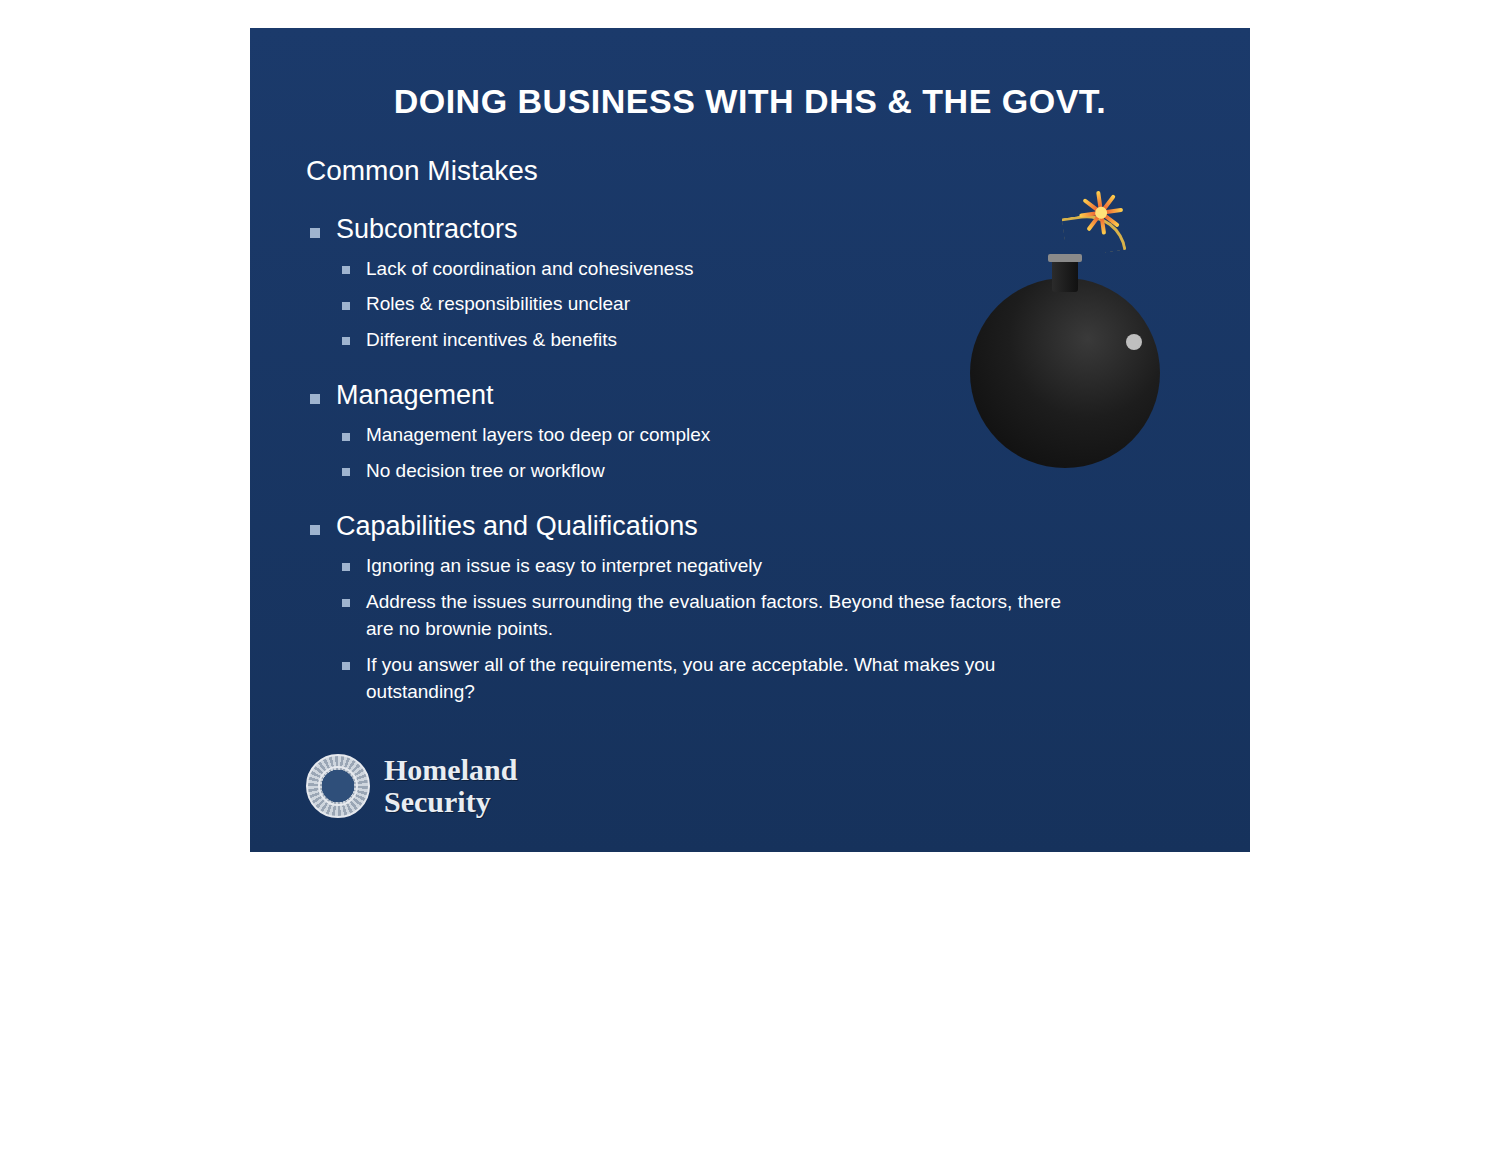DOING BUSINESS WITH DHS & THE GOVT.
Common Mistakes
Subcontractors
Lack of coordination and cohesiveness
Roles & responsibilities unclear
Different incentives & benefits
Management
Management layers too deep or complex
No decision tree or workflow
Capabilities and Qualifications
Ignoring an issue is easy to interpret negatively
Address the issues surrounding the evaluation factors. Beyond these factors, there are no brownie points.
If you answer all of the requirements, you are acceptable. What makes you outstanding?
Homeland Security